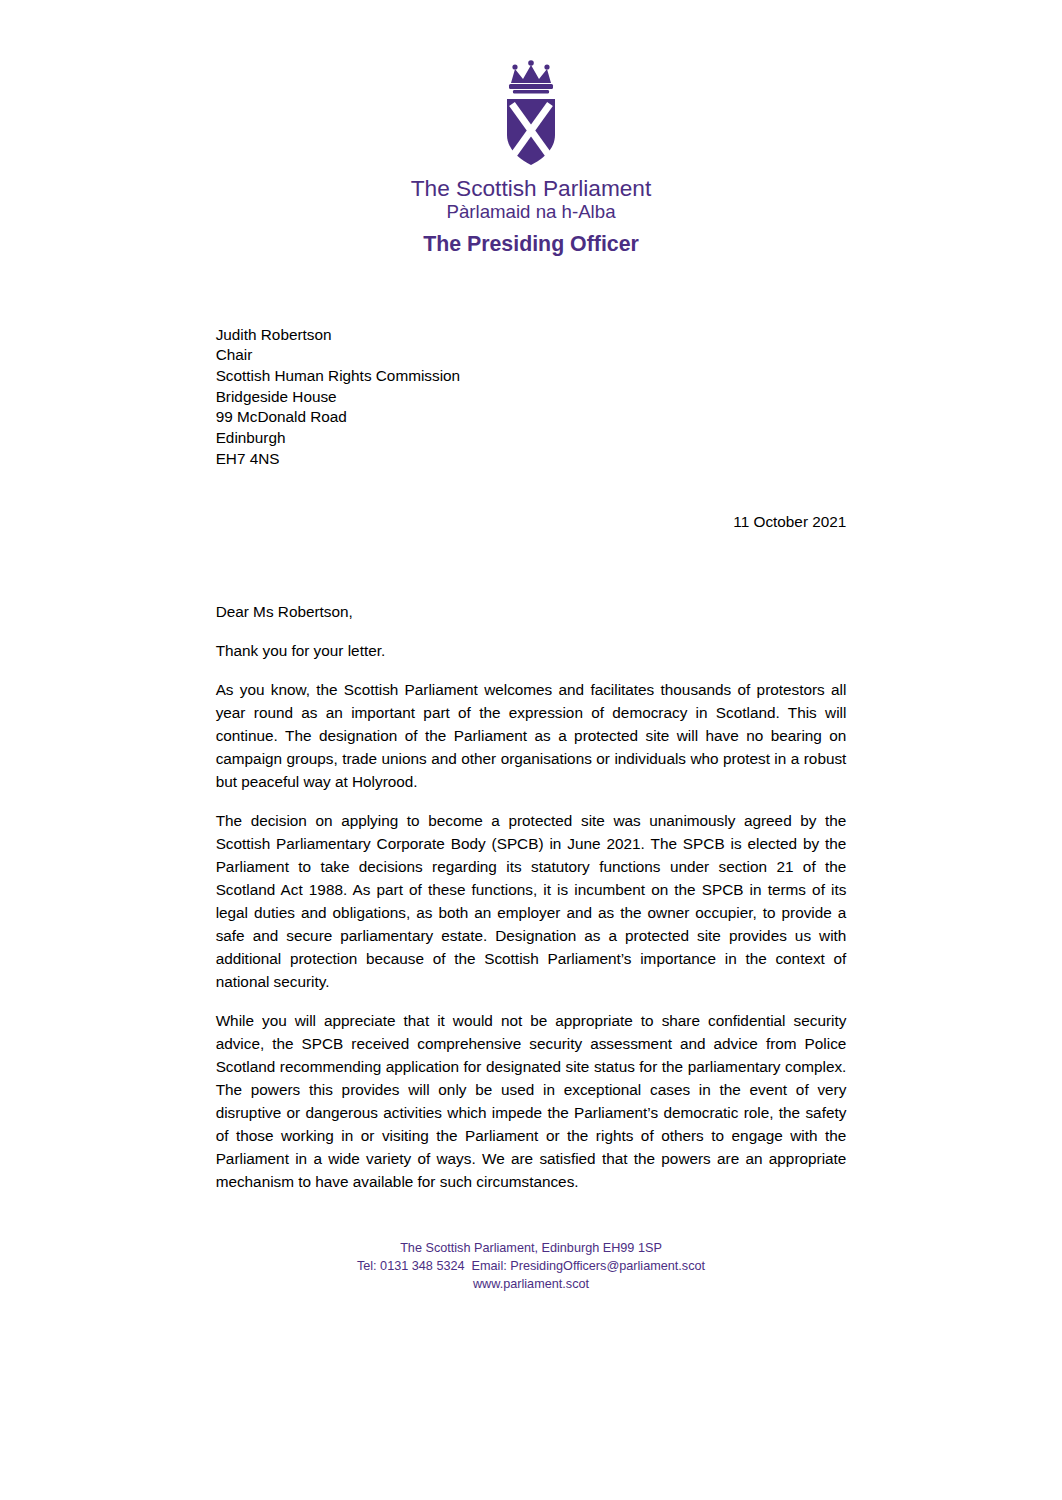The Scottish Parliament
Pàrlamaid na h-Alba
The Presiding Officer
Judith Robertson
Chair
Scottish Human Rights Commission
Bridgeside House
99 McDonald Road
Edinburgh
EH7 4NS
11 October 2021
Dear Ms Robertson,
Thank you for your letter.
As you know, the Scottish Parliament welcomes and facilitates thousands of protestors all year round as an important part of the expression of democracy in Scotland. This will continue. The designation of the Parliament as a protected site will have no bearing on campaign groups, trade unions and other organisations or individuals who protest in a robust but peaceful way at Holyrood.
The decision on applying to become a protected site was unanimously agreed by the Scottish Parliamentary Corporate Body (SPCB) in June 2021. The SPCB is elected by the Parliament to take decisions regarding its statutory functions under section 21 of the Scotland Act 1988. As part of these functions, it is incumbent on the SPCB in terms of its legal duties and obligations, as both an employer and as the owner occupier, to provide a safe and secure parliamentary estate. Designation as a protected site provides us with additional protection because of the Scottish Parliament’s importance in the context of national security.
While you will appreciate that it would not be appropriate to share confidential security advice, the SPCB received comprehensive security assessment and advice from Police Scotland recommending application for designated site status for the parliamentary complex. The powers this provides will only be used in exceptional cases in the event of very disruptive or dangerous activities which impede the Parliament’s democratic role, the safety of those working in or visiting the Parliament or the rights of others to engage with the Parliament in a wide variety of ways. We are satisfied that the powers are an appropriate mechanism to have available for such circumstances.
The Scottish Parliament, Edinburgh EH99 1SP
Tel: 0131 348 5324 Email: PresidingOfficers@parliament.scot
www.parliament.scot